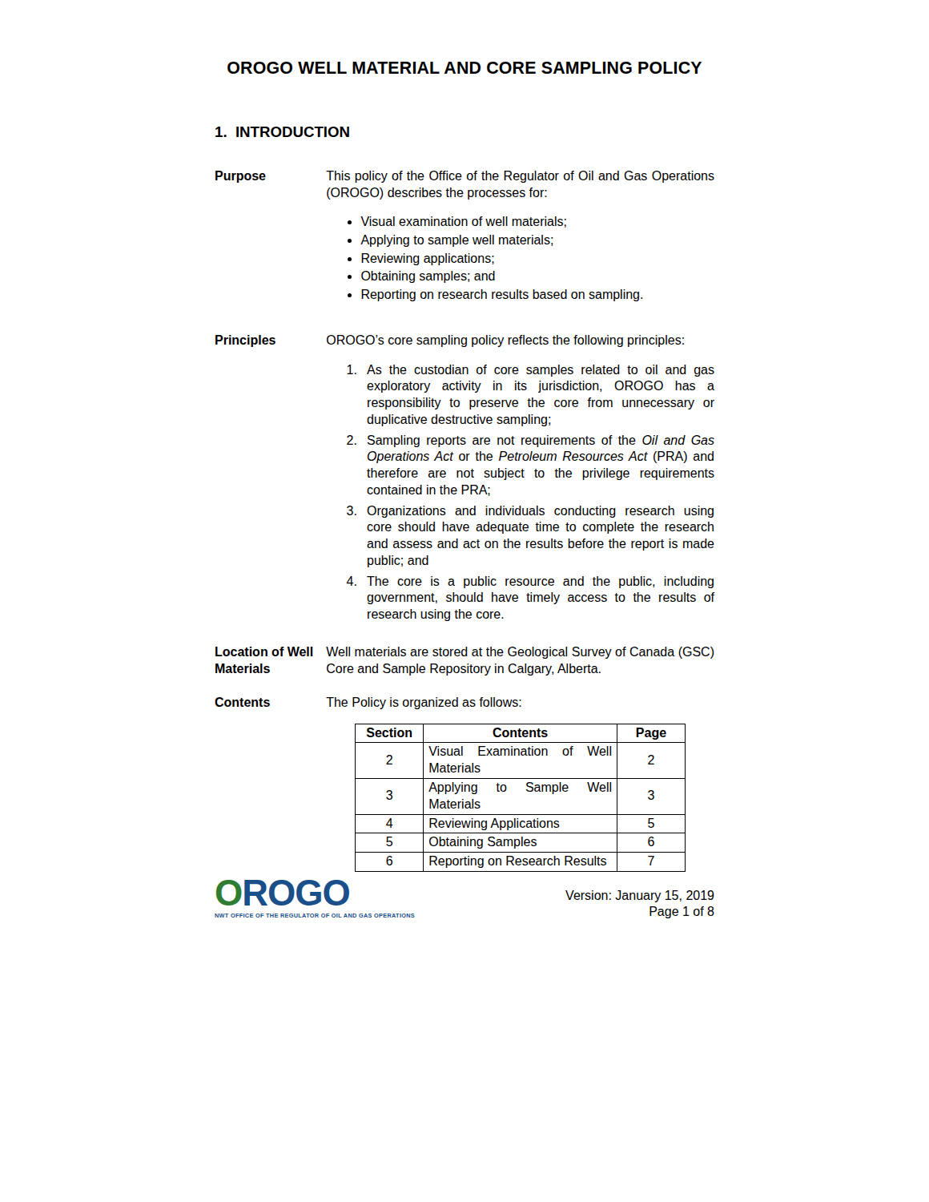OROGO WELL MATERIAL AND CORE SAMPLING POLICY
1. INTRODUCTION
Purpose
This policy of the Office of the Regulator of Oil and Gas Operations (OROGO) describes the processes for:
Visual examination of well materials;
Applying to sample well materials;
Reviewing applications;
Obtaining samples; and
Reporting on research results based on sampling.
Principles
OROGO’s core sampling policy reflects the following principles:
As the custodian of core samples related to oil and gas exploratory activity in its jurisdiction, OROGO has a responsibility to preserve the core from unnecessary or duplicative destructive sampling;
Sampling reports are not requirements of the Oil and Gas Operations Act or the Petroleum Resources Act (PRA) and therefore are not subject to the privilege requirements contained in the PRA;
Organizations and individuals conducting research using core should have adequate time to complete the research and assess and act on the results before the report is made public; and
The core is a public resource and the public, including government, should have timely access to the results of research using the core.
Location of Well Materials
Well materials are stored at the Geological Survey of Canada (GSC) Core and Sample Repository in Calgary, Alberta.
Contents
The Policy is organized as follows:
| Section | Contents | Page |
| --- | --- | --- |
| 2 | Visual Examination of Well Materials | 2 |
| 3 | Applying to Sample Well Materials | 3 |
| 4 | Reviewing Applications | 5 |
| 5 | Obtaining Samples | 6 |
| 6 | Reporting on Research Results | 7 |
OROGO
NWT OFFICE OF THE REGULATOR OF OIL AND GAS OPERATIONS
Version: January 15, 2019
Page 1 of 8